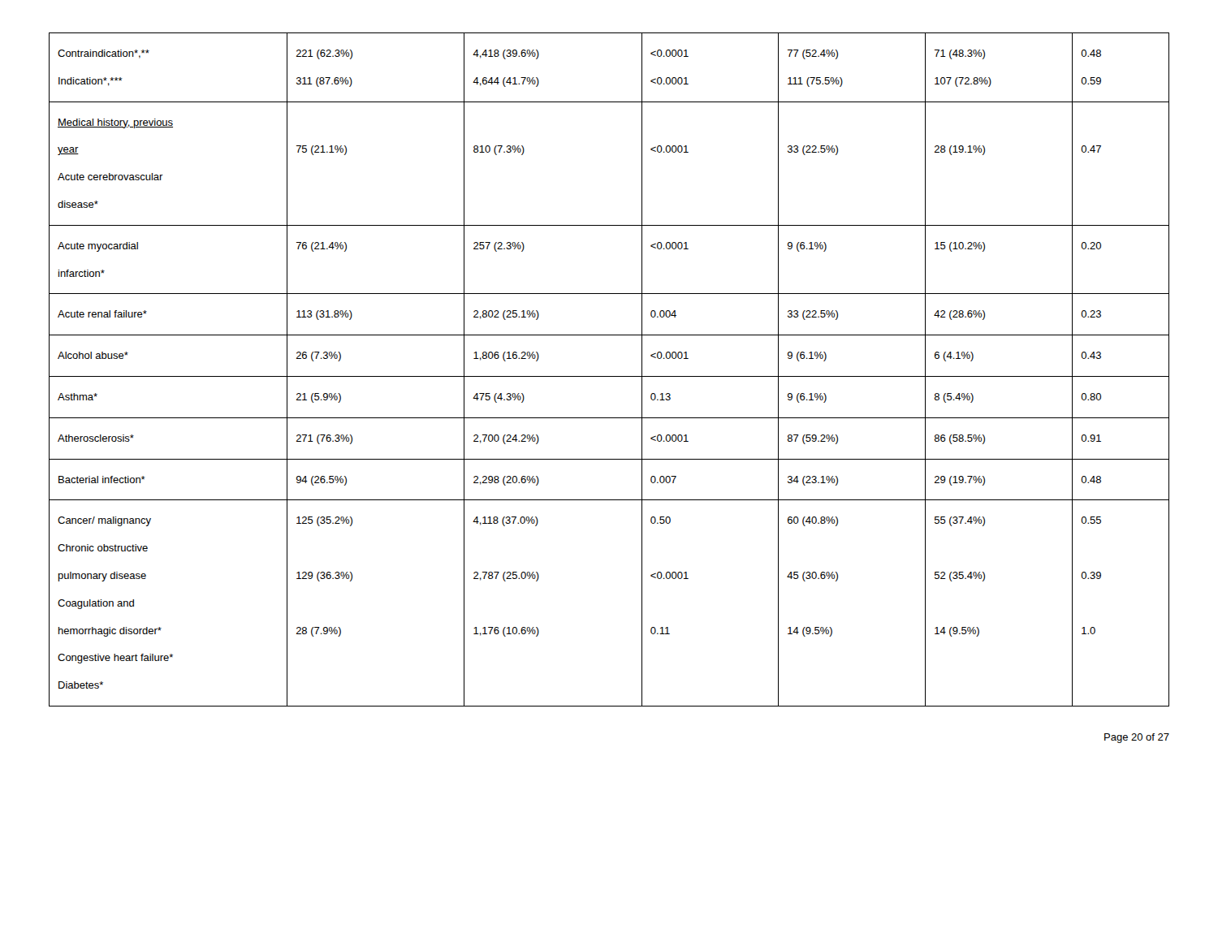| Contraindication*,** Indication*,*** | 221 (62.3%) 311 (87.6%) | 4,418 (39.6%) 4,644 (41.7%) | <0.0001 <0.0001 | 77 (52.4%) 111 (75.5%) | 71 (48.3%) 107 (72.8%) | 0.48 0.59 |
| Medical history, previous year Acute cerebrovascular disease* | 75 (21.1%) | 810 (7.3%) | <0.0001 | 33 (22.5%) | 28 (19.1%) | 0.47 |
| Acute myocardial infarction* | 76 (21.4%) | 257 (2.3%) | <0.0001 | 9 (6.1%) | 15 (10.2%) | 0.20 |
| Acute renal failure* | 113 (31.8%) | 2,802 (25.1%) | 0.004 | 33 (22.5%) | 42 (28.6%) | 0.23 |
| Alcohol abuse* | 26 (7.3%) | 1,806 (16.2%) | <0.0001 | 9 (6.1%) | 6 (4.1%) | 0.43 |
| Asthma* | 21 (5.9%) | 475 (4.3%) | 0.13 | 9 (6.1%) | 8 (5.4%) | 0.80 |
| Atherosclerosis* | 271 (76.3%) | 2,700 (24.2%) | <0.0001 | 87 (59.2%) | 86 (58.5%) | 0.91 |
| Bacterial infection* | 94 (26.5%) | 2,298 (20.6%) | 0.007 | 34 (23.1%) | 29 (19.7%) | 0.48 |
| Cancer/ malignancy Chronic obstructive pulmonary disease Coagulation and hemorrhagic disorder* Congestive heart failure* Diabetes* | 125 (35.2%) 129 (36.3%) 28 (7.9%) | 4,118 (37.0%) 2,787 (25.0%) 1,176 (10.6%) | 0.50 <0.0001 0.11 | 60 (40.8%) 45 (30.6%) 14 (9.5%) | 55 (37.4%) 52 (35.4%) 14 (9.5%) | 0.55 0.39 1.0 |
Page 20 of 27